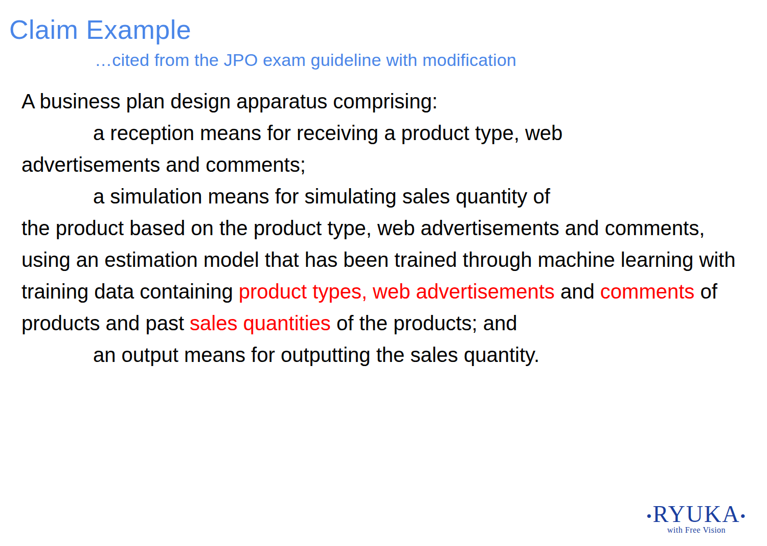Claim Example
…cited from the JPO exam guideline with modification
A business plan design apparatus comprising: a reception means for receiving a product type, web advertisements and comments; a simulation means for simulating sales quantity of the product based on the product type, web advertisements and comments, using an estimation model that has been trained through machine learning with training data containing product types, web advertisements and comments of products and past sales quantities of the products; and an output means for outputting the sales quantity.
•RYUKA•
with Free Vision